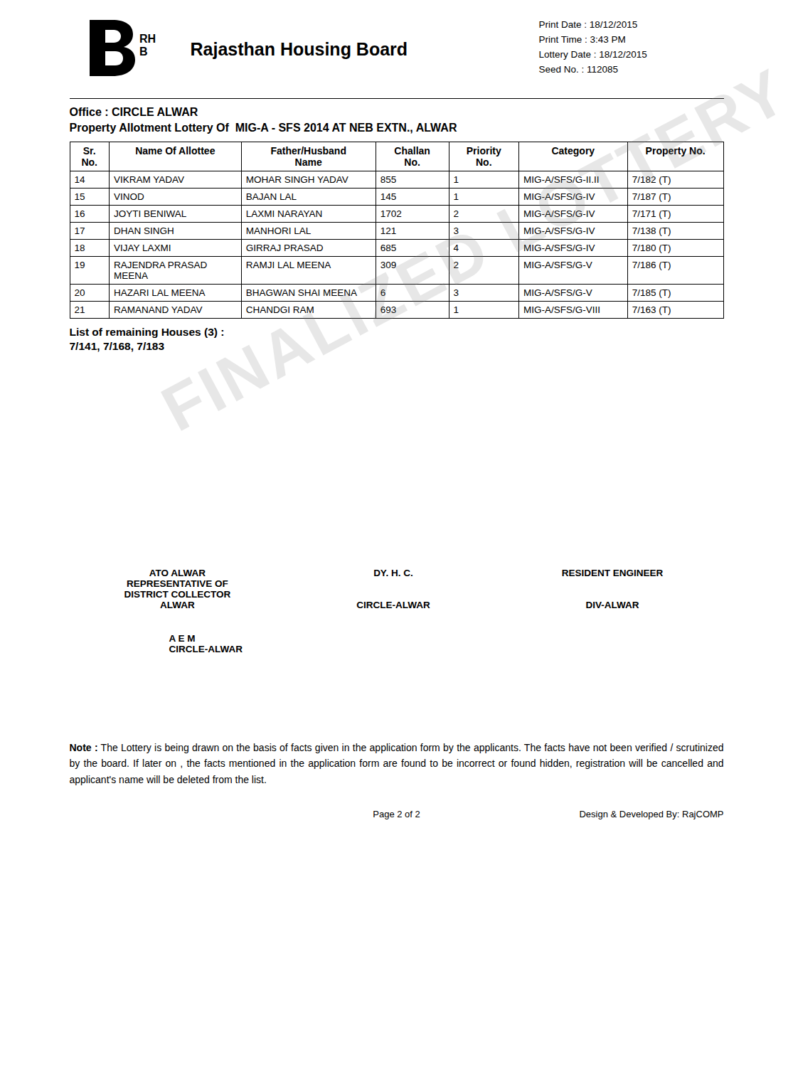FINALIZED LOTTERY
RH B
Rajasthan Housing Board
Print Date : 18/12/2015
Print Time : 3:43 PM
Lottery Date : 18/12/2015
Seed No. : 112085
Office : CIRCLE ALWAR
Property Allotment Lottery Of MIG-A - SFS 2014 AT NEB EXTN., ALWAR
| Sr. No. | Name Of Allottee | Father/Husband Name | Challan No. | Priority No. | Category | Property No. |
| --- | --- | --- | --- | --- | --- | --- |
| 14 | VIKRAM YADAV | MOHAR SINGH YADAV | 855 | 1 | MIG-A/SFS/G-II.II | 7/182 (T) |
| 15 | VINOD | BAJAN LAL | 145 | 1 | MIG-A/SFS/G-IV | 7/187 (T) |
| 16 | JOYTI BENIWAL | LAXMI NARAYAN | 1702 | 2 | MIG-A/SFS/G-IV | 7/171 (T) |
| 17 | DHAN SINGH | MANHORI LAL | 121 | 3 | MIG-A/SFS/G-IV | 7/138 (T) |
| 18 | VIJAY LAXMI | GIRRAJ PRASAD | 685 | 4 | MIG-A/SFS/G-IV | 7/180 (T) |
| 19 | RAJENDRA PRASAD MEENA | RAMJI LAL MEENA | 309 | 2 | MIG-A/SFS/G-V | 7/186 (T) |
| 20 | HAZARI LAL MEENA | BHAGWAN SHAI MEENA | 6 | 3 | MIG-A/SFS/G-V | 7/185 (T) |
| 21 | RAMANAND YADAV | CHANDGI RAM | 693 | 1 | MIG-A/SFS/G-VIII | 7/163 (T) |
List of remaining Houses (3) :
7/141, 7/168, 7/183
| ATO ALWAR REPRESENTATIVE OF DISTRICT COLLECTOR ALWAR | DY. H. C. CIRCLE-ALWAR | RESIDENT ENGINEER DIV-ALWAR |
A E M
CIRCLE-ALWAR
Note : The Lottery is being drawn on the basis of facts given in the application form by the applicants. The facts have not been verified / scrutinized by the board. If later on , the facts mentioned in the application form are found to be incorrect or found hidden, registration will be cancelled and applicant's name will be deleted from the list.
Page 2 of 2
Design & Developed By: RajCOMP